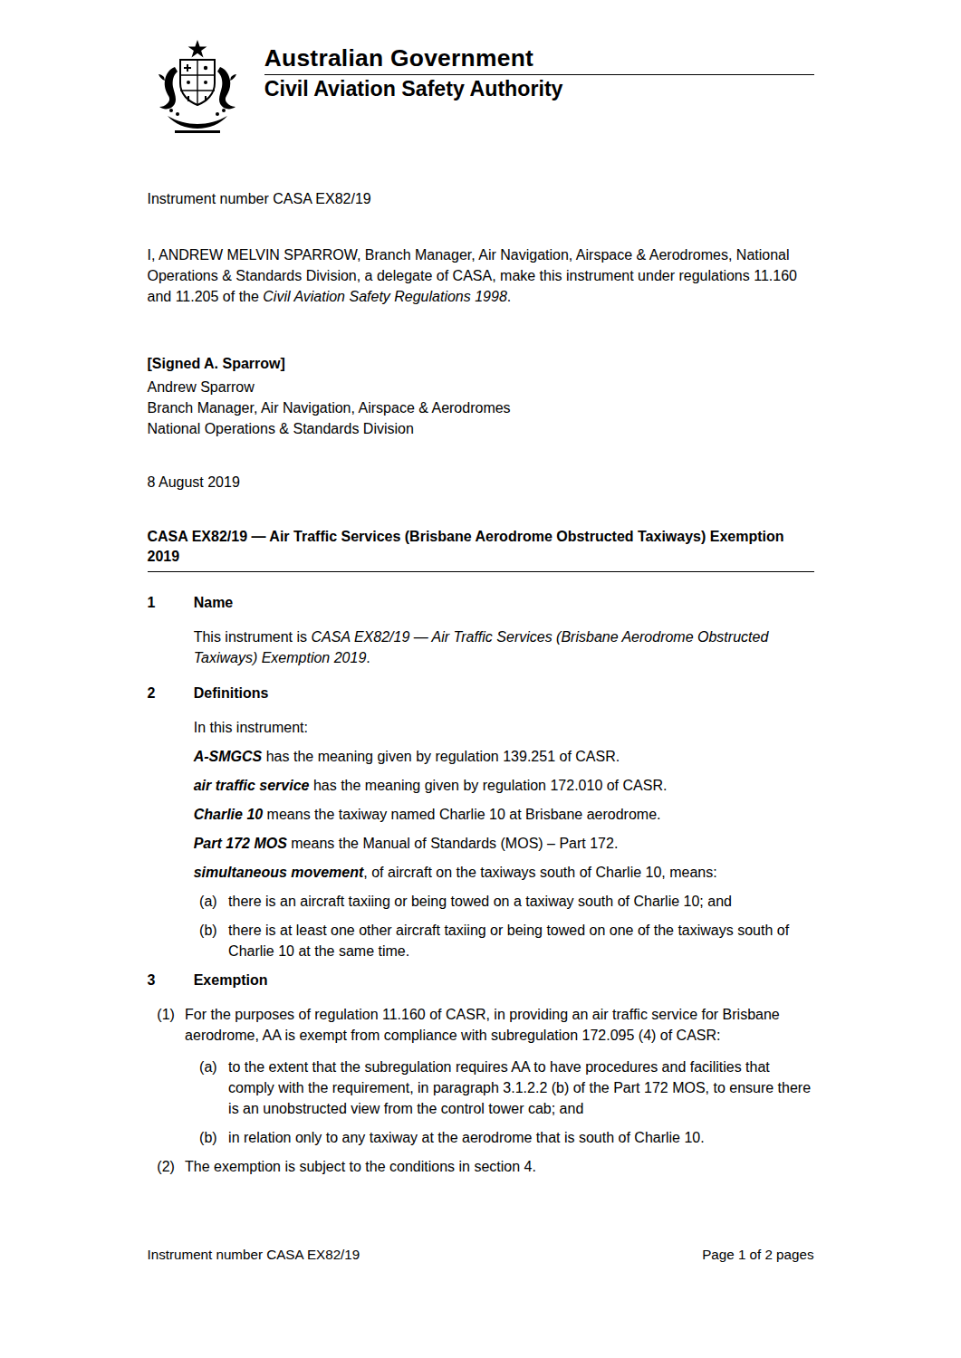Australian Government
Civil Aviation Safety Authority
Instrument number CASA EX82/19
I, ANDREW MELVIN SPARROW, Branch Manager, Air Navigation, Airspace & Aerodromes, National Operations & Standards Division, a delegate of CASA, make this instrument under regulations 11.160 and 11.205 of the Civil Aviation Safety Regulations 1998.
[Signed A. Sparrow]
Andrew Sparrow
Branch Manager, Air Navigation, Airspace & Aerodromes
National Operations & Standards Division
8 August 2019
CASA EX82/19 — Air Traffic Services (Brisbane Aerodrome Obstructed Taxiways) Exemption 2019
1 Name
This instrument is CASA EX82/19 — Air Traffic Services (Brisbane Aerodrome Obstructed Taxiways) Exemption 2019.
2 Definitions
In this instrument:
A-SMGCS has the meaning given by regulation 139.251 of CASR.
air traffic service has the meaning given by regulation 172.010 of CASR.
Charlie 10 means the taxiway named Charlie 10 at Brisbane aerodrome.
Part 172 MOS means the Manual of Standards (MOS) – Part 172.
simultaneous movement, of aircraft on the taxiways south of Charlie 10, means:
(a) there is an aircraft taxiing or being towed on a taxiway south of Charlie 10; and
(b) there is at least one other aircraft taxiing or being towed on one of the taxiways south of Charlie 10 at the same time.
3 Exemption
(1) For the purposes of regulation 11.160 of CASR, in providing an air traffic service for Brisbane aerodrome, AA is exempt from compliance with subregulation 172.095 (4) of CASR:
(a) to the extent that the subregulation requires AA to have procedures and facilities that comply with the requirement, in paragraph 3.1.2.2 (b) of the Part 172 MOS, to ensure there is an unobstructed view from the control tower cab; and
(b) in relation only to any taxiway at the aerodrome that is south of Charlie 10.
(2) The exemption is subject to the conditions in section 4.
Instrument number CASA EX82/19 Page 1 of 2 pages